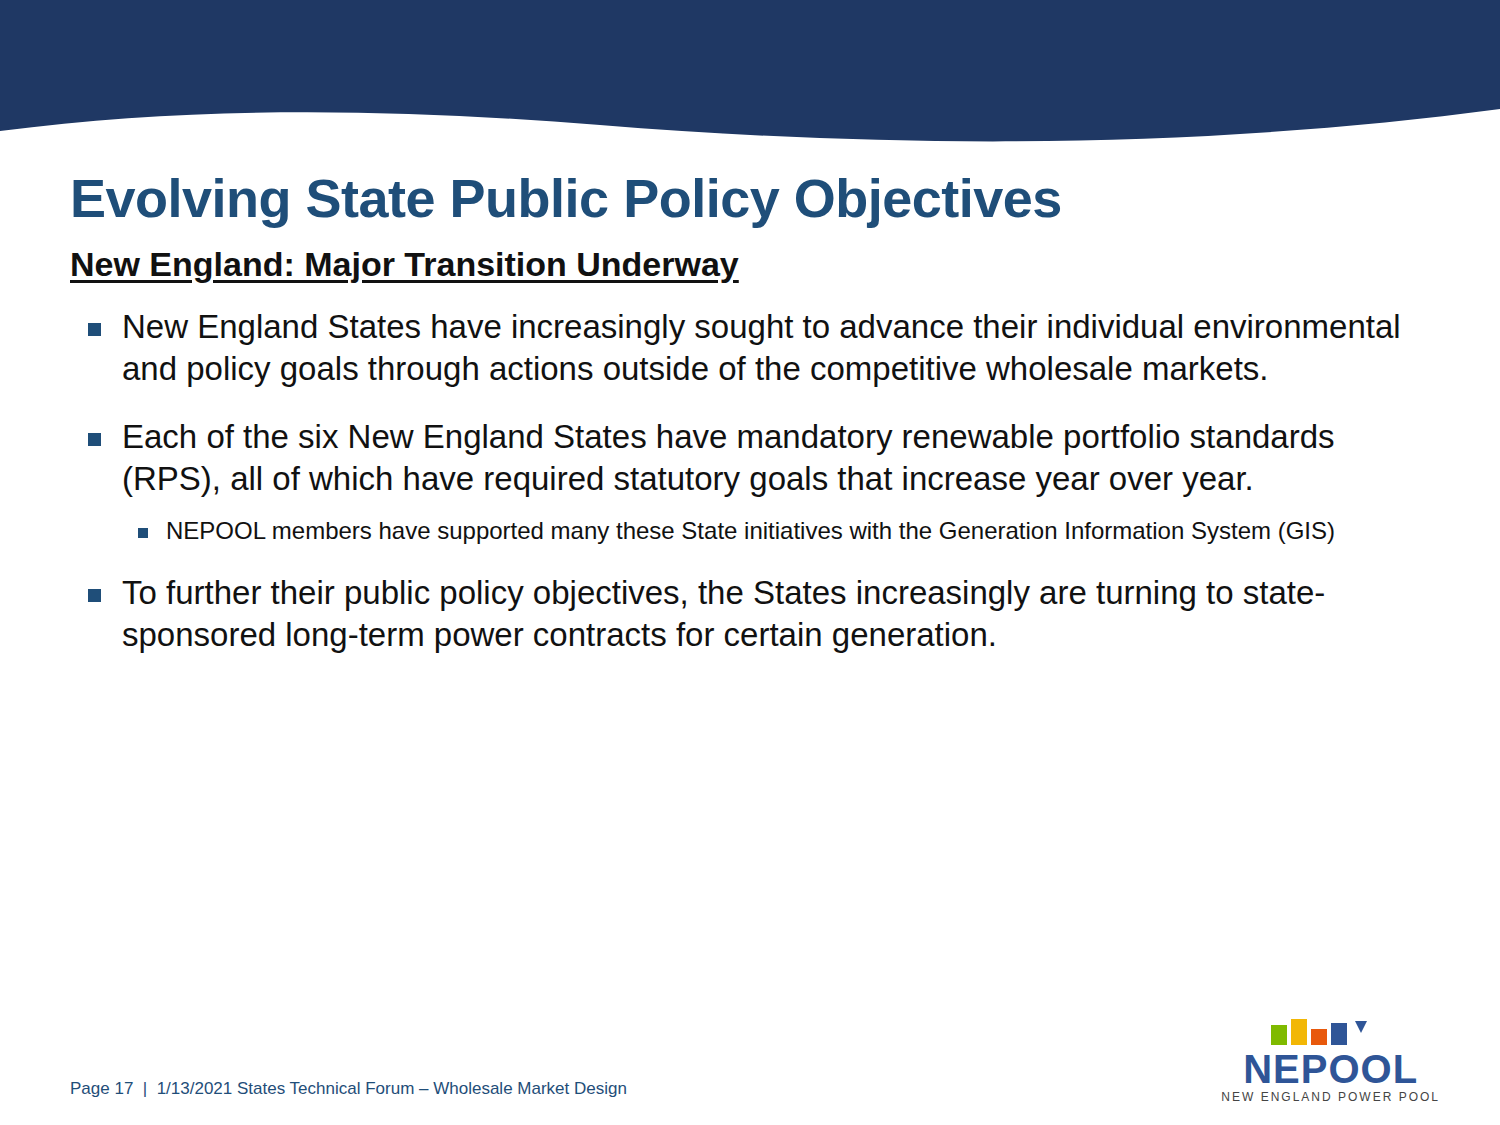Evolving State Public Policy Objectives
New England: Major Transition Underway
New England States have increasingly sought to advance their individual environmental and policy goals through actions outside of the competitive wholesale markets.
Each of the six New England States have mandatory renewable portfolio standards (RPS), all of which have required statutory goals that increase year over year.
NEPOOL members have supported many these State initiatives with the Generation Information System (GIS)
To further their public policy objectives, the States increasingly are turning to state-sponsored long-term power contracts for certain generation.
Page 17 | 1/13/2021 States Technical Forum – Wholesale Market Design
NEPOOL
NEW ENGLAND POWER POOL